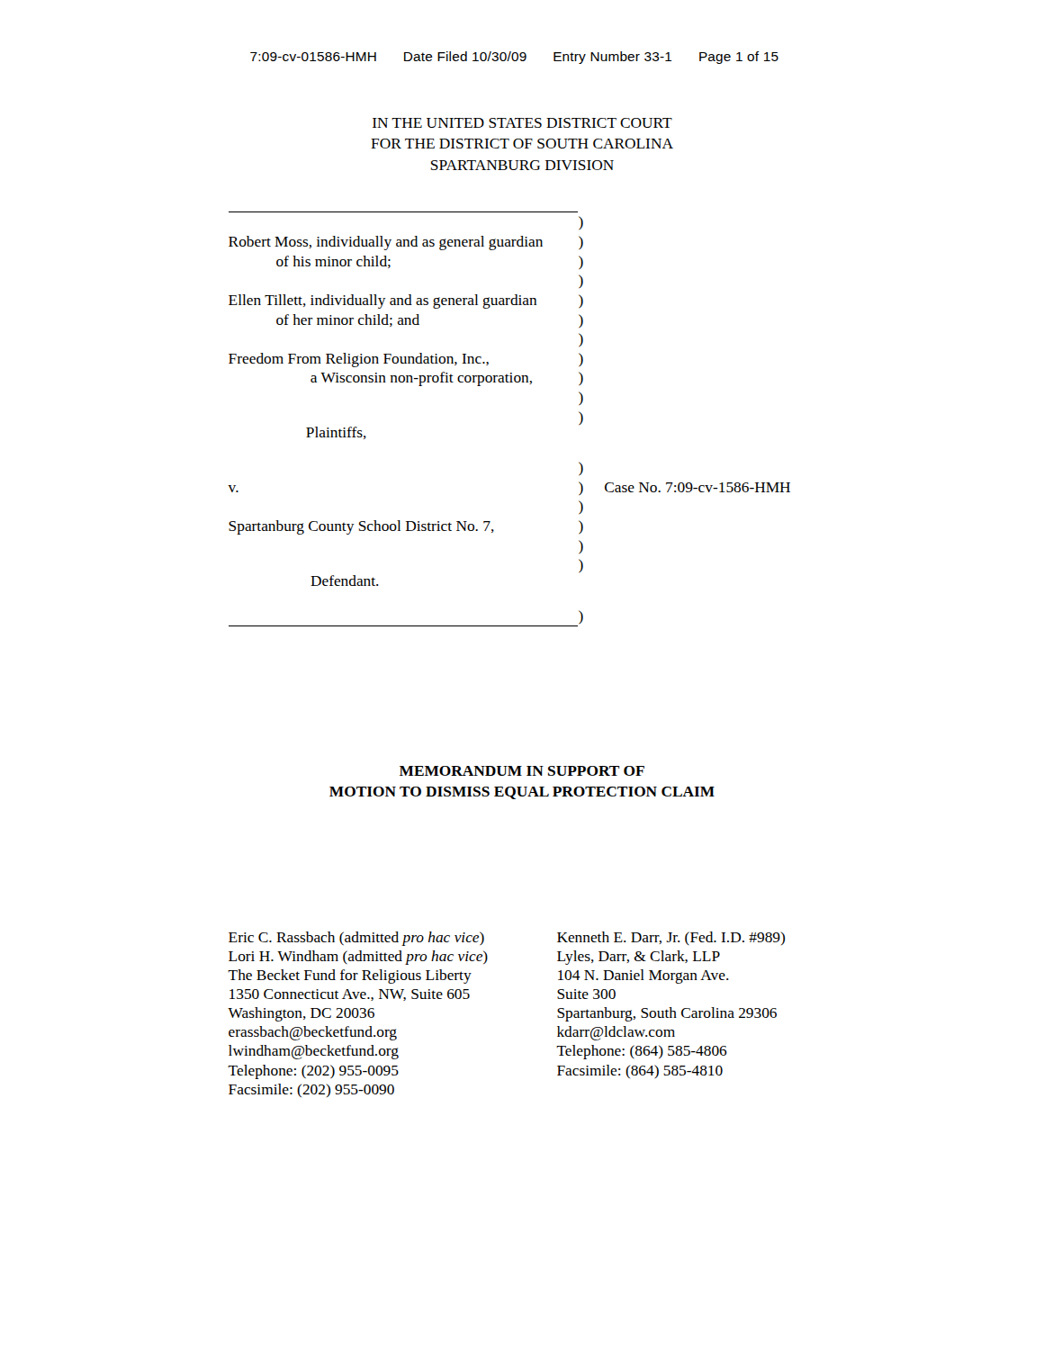7:09-cv-01586-HMH Date Filed 10/30/09 Entry Number 33-1 Page 1 of 15
IN THE UNITED STATES DISTRICT COURT
FOR THE DISTRICT OF SOUTH CAROLINA
SPARTANBURG DIVISION
| | ) | |
| Robert Moss, individually and as general guardian of his minor child; | ) ) | |
| | ) | |
| Ellen Tillett, individually and as general guardian of her minor child; and | ) ) | |
| | ) | |
| Freedom From Religion Foundation, Inc., a Wisconsin non-profit corporation, | ) ) | |
| | ) | |
| Plaintiffs, | ) | |
| | ) | |
| v. | ) | Case No. 7:09-cv-1586-HMH |
| | ) | |
| Spartanburg County School District No. 7, | ) | |
| | ) | |
| Defendant. | ) | |
| | ) | |
MEMORANDUM IN SUPPORT OF
MOTION TO DISMISS EQUAL PROTECTION CLAIM
| Eric C. Rassbach (admitted pro hac vice ) Lori H. Windham (admitted pro hac vice ) The Becket Fund for Religious Liberty 1350 Connecticut Ave., NW, Suite 605 Washington, DC 20036 erassbach@becketfund.org lwindham@becketfund.org Telephone: (202) 955-0095 Facsimile: (202) 955-0090 | Kenneth E. Darr, Jr. (Fed. I.D. #989) Lyles, Darr, & Clark, LLP 104 N. Daniel Morgan Ave. Suite 300 Spartanburg, South Carolina 29306 kdarr@ldclaw.com Telephone: (864) 585-4806 Facsimile: (864) 585-4810 |